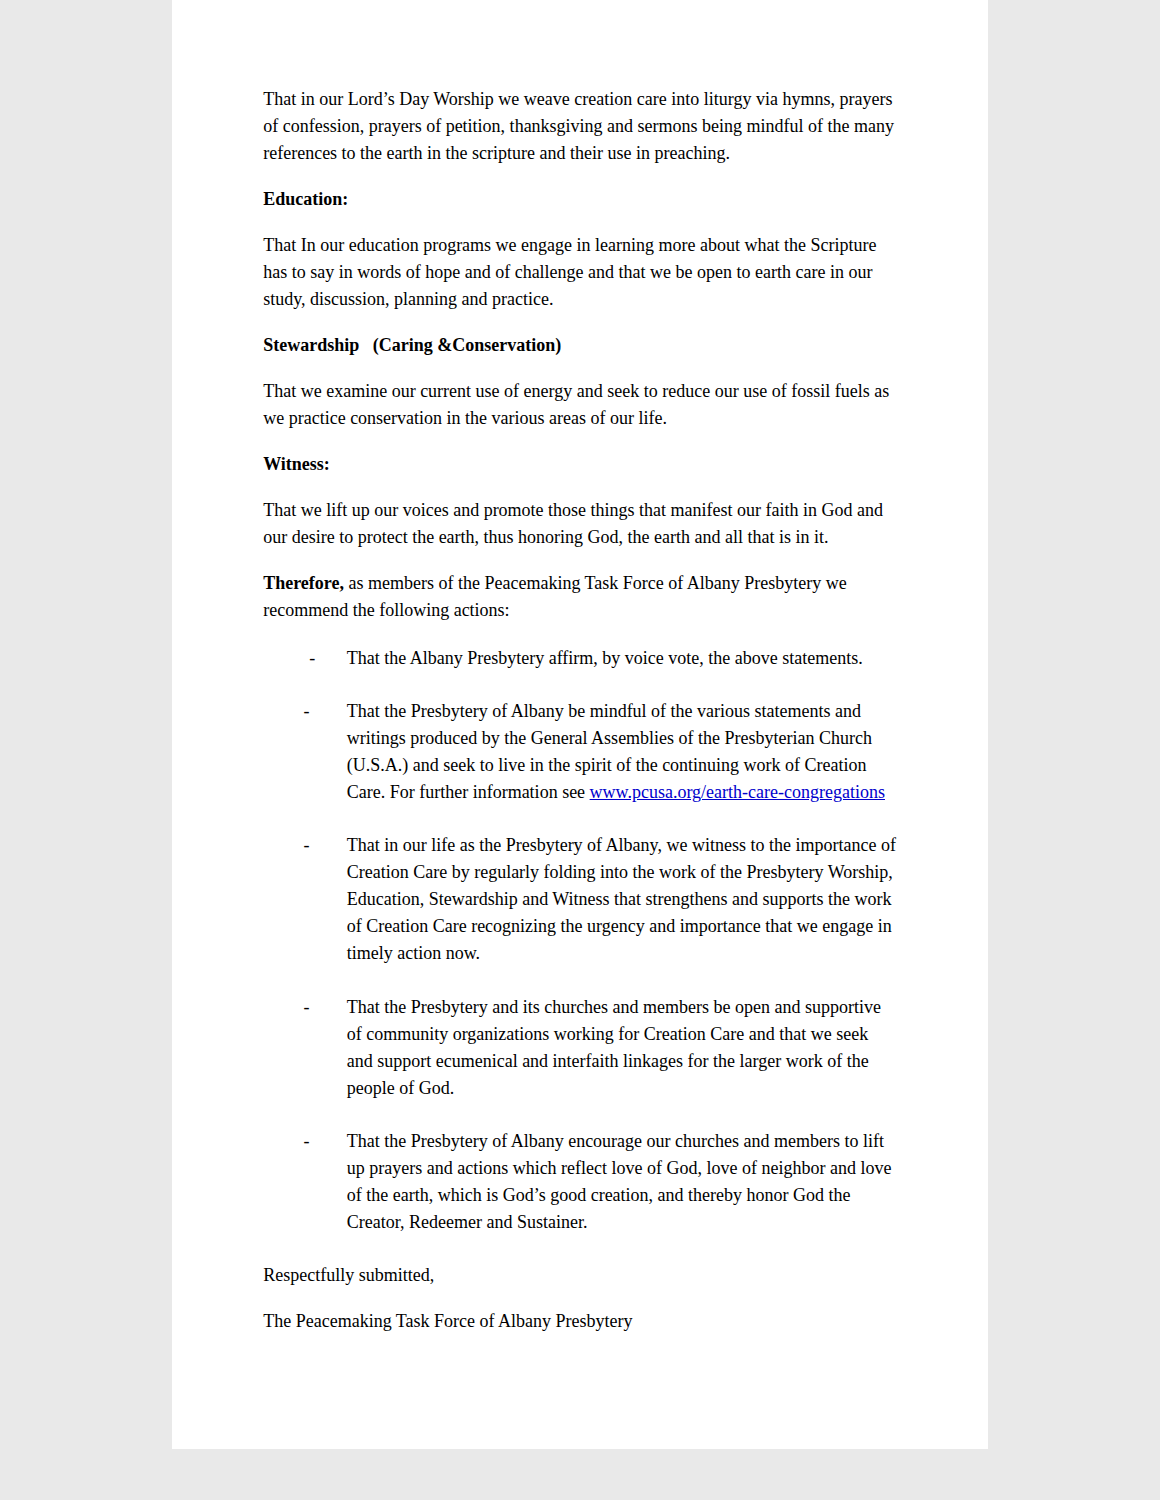That in our Lord’s Day Worship we weave creation care into liturgy via hymns, prayers of confession, prayers of petition, thanksgiving and sermons being mindful of the many references to the earth in the scripture and their use in preaching.
Education:
That In our education programs we engage in learning more about what the Scripture has to say in words of hope and of challenge and that we be open to earth care in our study, discussion, planning and practice.
Stewardship (Caring &Conservation)
That we examine our current use of energy and seek to reduce our use of fossil fuels as we practice conservation in the various areas of our life.
Witness:
That we lift up our voices and promote those things that manifest our faith in God and our desire to protect the earth, thus honoring God, the earth and all that is in it.
Therefore, as members of the Peacemaking Task Force of Albany Presbytery we recommend the following actions:
That the Albany Presbytery affirm, by voice vote, the above statements.
That the Presbytery of Albany be mindful of the various statements and writings produced by the General Assemblies of the Presbyterian Church (U.S.A.) and seek to live in the spirit of the continuing work of Creation Care. For further information see www.pcusa.org/earth-care-congregations
That in our life as the Presbytery of Albany, we witness to the importance of Creation Care by regularly folding into the work of the Presbytery Worship, Education, Stewardship and Witness that strengthens and supports the work of Creation Care recognizing the urgency and importance that we engage in timely action now.
That the Presbytery and its churches and members be open and supportive of community organizations working for Creation Care and that we seek and support ecumenical and interfaith linkages for the larger work of the people of God.
That the Presbytery of Albany encourage our churches and members to lift up prayers and actions which reflect love of God, love of neighbor and love of the earth, which is God’s good creation, and thereby honor God the Creator, Redeemer and Sustainer.
Respectfully submitted,
The Peacemaking Task Force of Albany Presbytery